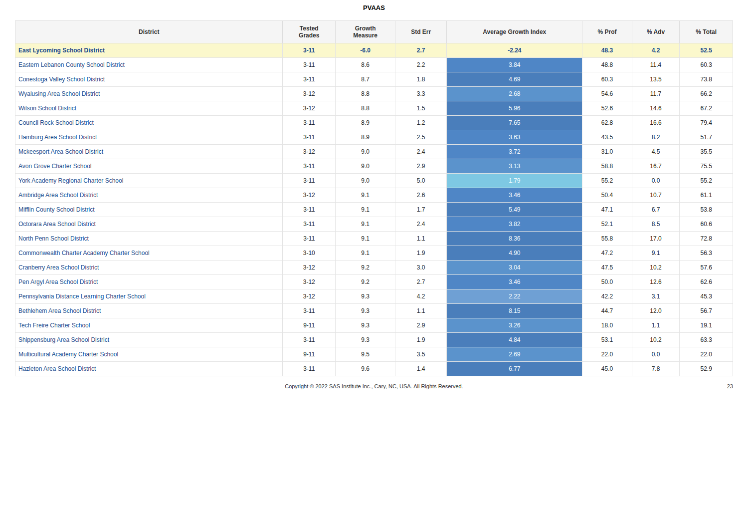PVAAS
| District | Tested Grades | Growth Measure | Std Err | Average Growth Index | % Prof | % Adv | % Total |
| --- | --- | --- | --- | --- | --- | --- | --- |
| East Lycoming School District | 3-11 | -6.0 | 2.7 | -2.24 | 48.3 | 4.2 | 52.5 |
| Eastern Lebanon County School District | 3-11 | 8.6 | 2.2 | 3.84 | 48.8 | 11.4 | 60.3 |
| Conestoga Valley School District | 3-11 | 8.7 | 1.8 | 4.69 | 60.3 | 13.5 | 73.8 |
| Wyalusing Area School District | 3-12 | 8.8 | 3.3 | 2.68 | 54.6 | 11.7 | 66.2 |
| Wilson School District | 3-12 | 8.8 | 1.5 | 5.96 | 52.6 | 14.6 | 67.2 |
| Council Rock School District | 3-11 | 8.9 | 1.2 | 7.65 | 62.8 | 16.6 | 79.4 |
| Hamburg Area School District | 3-11 | 8.9 | 2.5 | 3.63 | 43.5 | 8.2 | 51.7 |
| Mckeesport Area School District | 3-12 | 9.0 | 2.4 | 3.72 | 31.0 | 4.5 | 35.5 |
| Avon Grove Charter School | 3-11 | 9.0 | 2.9 | 3.13 | 58.8 | 16.7 | 75.5 |
| York Academy Regional Charter School | 3-11 | 9.0 | 5.0 | 1.79 | 55.2 | 0.0 | 55.2 |
| Ambridge Area School District | 3-12 | 9.1 | 2.6 | 3.46 | 50.4 | 10.7 | 61.1 |
| Mifflin County School District | 3-11 | 9.1 | 1.7 | 5.49 | 47.1 | 6.7 | 53.8 |
| Octorara Area School District | 3-11 | 9.1 | 2.4 | 3.82 | 52.1 | 8.5 | 60.6 |
| North Penn School District | 3-11 | 9.1 | 1.1 | 8.36 | 55.8 | 17.0 | 72.8 |
| Commonwealth Charter Academy Charter School | 3-10 | 9.1 | 1.9 | 4.90 | 47.2 | 9.1 | 56.3 |
| Cranberry Area School District | 3-12 | 9.2 | 3.0 | 3.04 | 47.5 | 10.2 | 57.6 |
| Pen Argyl Area School District | 3-12 | 9.2 | 2.7 | 3.46 | 50.0 | 12.6 | 62.6 |
| Pennsylvania Distance Learning Charter School | 3-12 | 9.3 | 4.2 | 2.22 | 42.2 | 3.1 | 45.3 |
| Bethlehem Area School District | 3-11 | 9.3 | 1.1 | 8.15 | 44.7 | 12.0 | 56.7 |
| Tech Freire Charter School | 9-11 | 9.3 | 2.9 | 3.26 | 18.0 | 1.1 | 19.1 |
| Shippensburg Area School District | 3-11 | 9.3 | 1.9 | 4.84 | 53.1 | 10.2 | 63.3 |
| Multicultural Academy Charter School | 9-11 | 9.5 | 3.5 | 2.69 | 22.0 | 0.0 | 22.0 |
| Hazleton Area School District | 3-11 | 9.6 | 1.4 | 6.77 | 45.0 | 7.8 | 52.9 |
Copyright © 2022 SAS Institute Inc., Cary, NC, USA. All Rights Reserved. 23